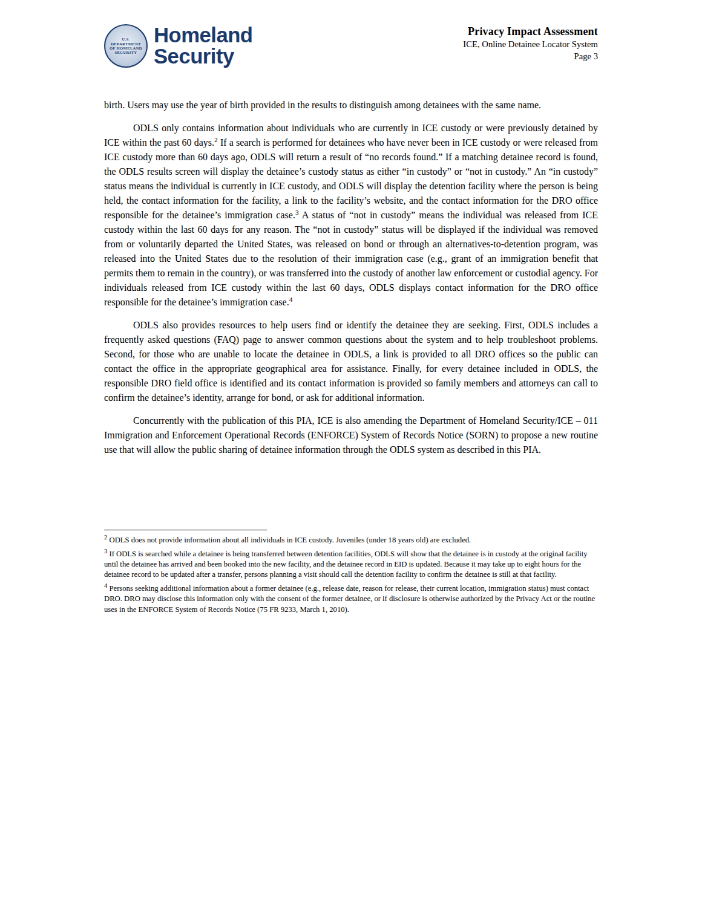U.S. DEPARTMENT OF HOMELAND SECURITY
Homeland Security
Privacy Impact Assessment
ICE, Online Detainee Locator System
Page 3
birth. Users may use the year of birth provided in the results to distinguish among detainees with the same name.
ODLS only contains information about individuals who are currently in ICE custody or were previously detained by ICE within the past 60 days.2 If a search is performed for detainees who have never been in ICE custody or were released from ICE custody more than 60 days ago, ODLS will return a result of “no records found.” If a matching detainee record is found, the ODLS results screen will display the detainee’s custody status as either “in custody” or “not in custody.” An “in custody” status means the individual is currently in ICE custody, and ODLS will display the detention facility where the person is being held, the contact information for the facility, a link to the facility’s website, and the contact information for the DRO office responsible for the detainee’s immigration case.3 A status of “not in custody” means the individual was released from ICE custody within the last 60 days for any reason. The “not in custody” status will be displayed if the individual was removed from or voluntarily departed the United States, was released on bond or through an alternatives-to-detention program, was released into the United States due to the resolution of their immigration case (e.g., grant of an immigration benefit that permits them to remain in the country), or was transferred into the custody of another law enforcement or custodial agency. For individuals released from ICE custody within the last 60 days, ODLS displays contact information for the DRO office responsible for the detainee’s immigration case.4
ODLS also provides resources to help users find or identify the detainee they are seeking. First, ODLS includes a frequently asked questions (FAQ) page to answer common questions about the system and to help troubleshoot problems. Second, for those who are unable to locate the detainee in ODLS, a link is provided to all DRO offices so the public can contact the office in the appropriate geographical area for assistance. Finally, for every detainee included in ODLS, the responsible DRO field office is identified and its contact information is provided so family members and attorneys can call to confirm the detainee’s identity, arrange for bond, or ask for additional information.
Concurrently with the publication of this PIA, ICE is also amending the Department of Homeland Security/ICE – 011 Immigration and Enforcement Operational Records (ENFORCE) System of Records Notice (SORN) to propose a new routine use that will allow the public sharing of detainee information through the ODLS system as described in this PIA.
2 ODLS does not provide information about all individuals in ICE custody. Juveniles (under 18 years old) are excluded.
3 If ODLS is searched while a detainee is being transferred between detention facilities, ODLS will show that the detainee is in custody at the original facility until the detainee has arrived and been booked into the new facility, and the detainee record in EID is updated. Because it may take up to eight hours for the detainee record to be updated after a transfer, persons planning a visit should call the detention facility to confirm the detainee is still at that facility.
4 Persons seeking additional information about a former detainee (e.g., release date, reason for release, their current location, immigration status) must contact DRO. DRO may disclose this information only with the consent of the former detainee, or if disclosure is otherwise authorized by the Privacy Act or the routine uses in the ENFORCE System of Records Notice (75 FR 9233, March 1, 2010).